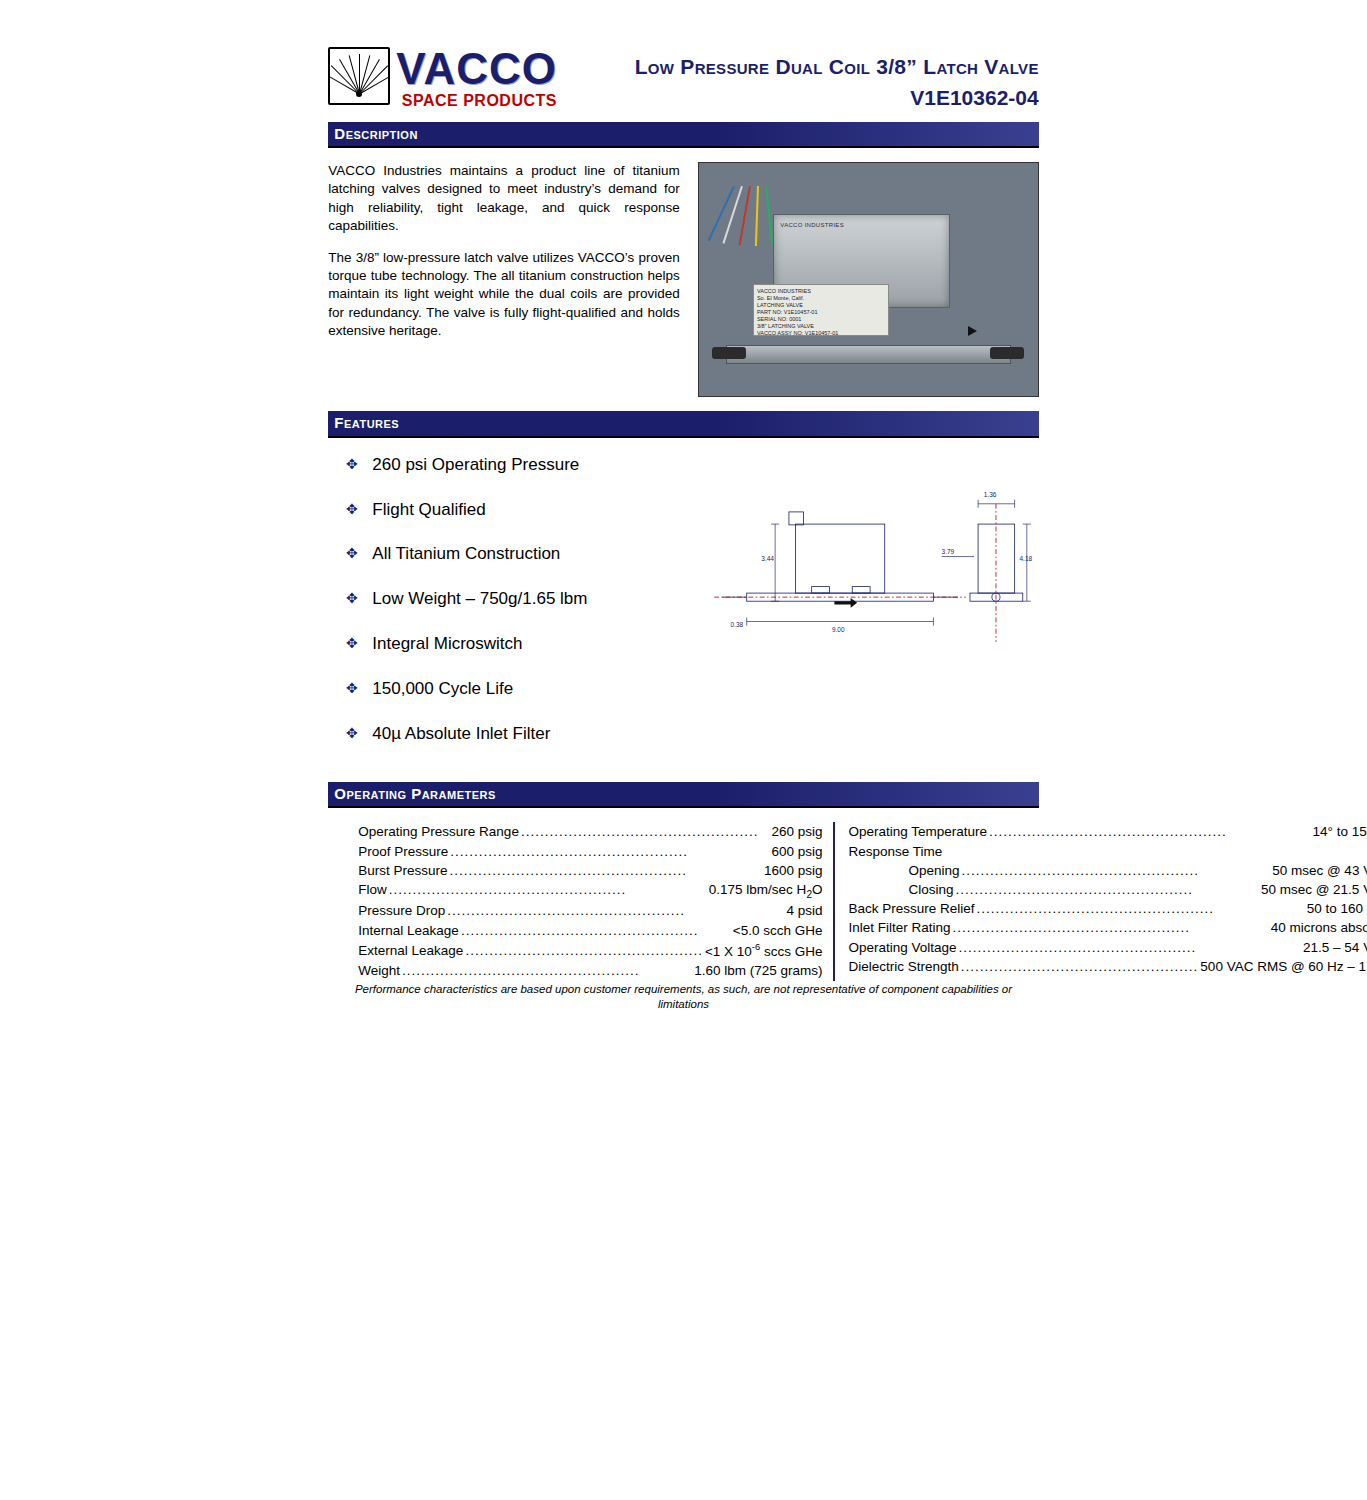VACCO
SPACE PRODUCTS
Low Pressure Dual Coil 3/8” Latch Valve
V1E10362-04
Description
VACCO Industries maintains a product line of titanium latching valves designed to meet industry’s demand for high reliability, tight leakage, and quick response capabilities.
The 3/8” low-pressure latch valve utilizes VACCO’s proven torque tube technology. The all titanium construction helps maintain its light weight while the dual coils are provided for redundancy. The valve is fully flight-qualified and holds extensive heritage.
VACCO INDUSTRIES
So. El Monte, Calif.
LATCHING VALVE
PART NO: V1E10457-01
SERIAL NO: 0001
3/8" LATCHING VALVE
VACCO ASSY NO: V1E10457-01
VACCO SUBASSY NO: V1E10457-4
CUSTOMER P/N: 10001
Features
260 psi Operating Pressure
Flight Qualified
All Titanium Construction
Low Weight – 750g/1.65 lbm
Integral Microswitch
150,000 Cycle Life
40µ Absolute Inlet Filter
3.44 9.00 1.36 3.79 4.18 0.38
Operating Parameters
Operating Pressure Range.................................................. 260 psig
Proof Pressure.................................................. 600 psig
Burst Pressure.................................................. 1600 psig
Flow.................................................. 0.175 lbm/sec H2O
Pressure Drop.................................................. 4 psid
Internal Leakage..................................................<5.0 scch GHe
External Leakage..................................................<1 X 10-6 sccs GHe
Weight.................................................. 1.60 lbm (725 grams)
Operating Temperature.................................................. 14° to 150° F
Response Time
Opening.................................................. 50 msec @ 43 VDC
Closing.................................................. 50 msec @ 21.5 VDC
Back Pressure Relief.................................................. 50 to 160 psid
Inlet Filter Rating.................................................. 40 microns absolute
Operating Voltage.................................................. 21.5 – 54 VDC
Dielectric Strength.................................................. 500 VAC RMS @ 60 Hz – 1 min
Performance characteristics are based upon customer requirements, as such, are not representative of component capabilities or limitations